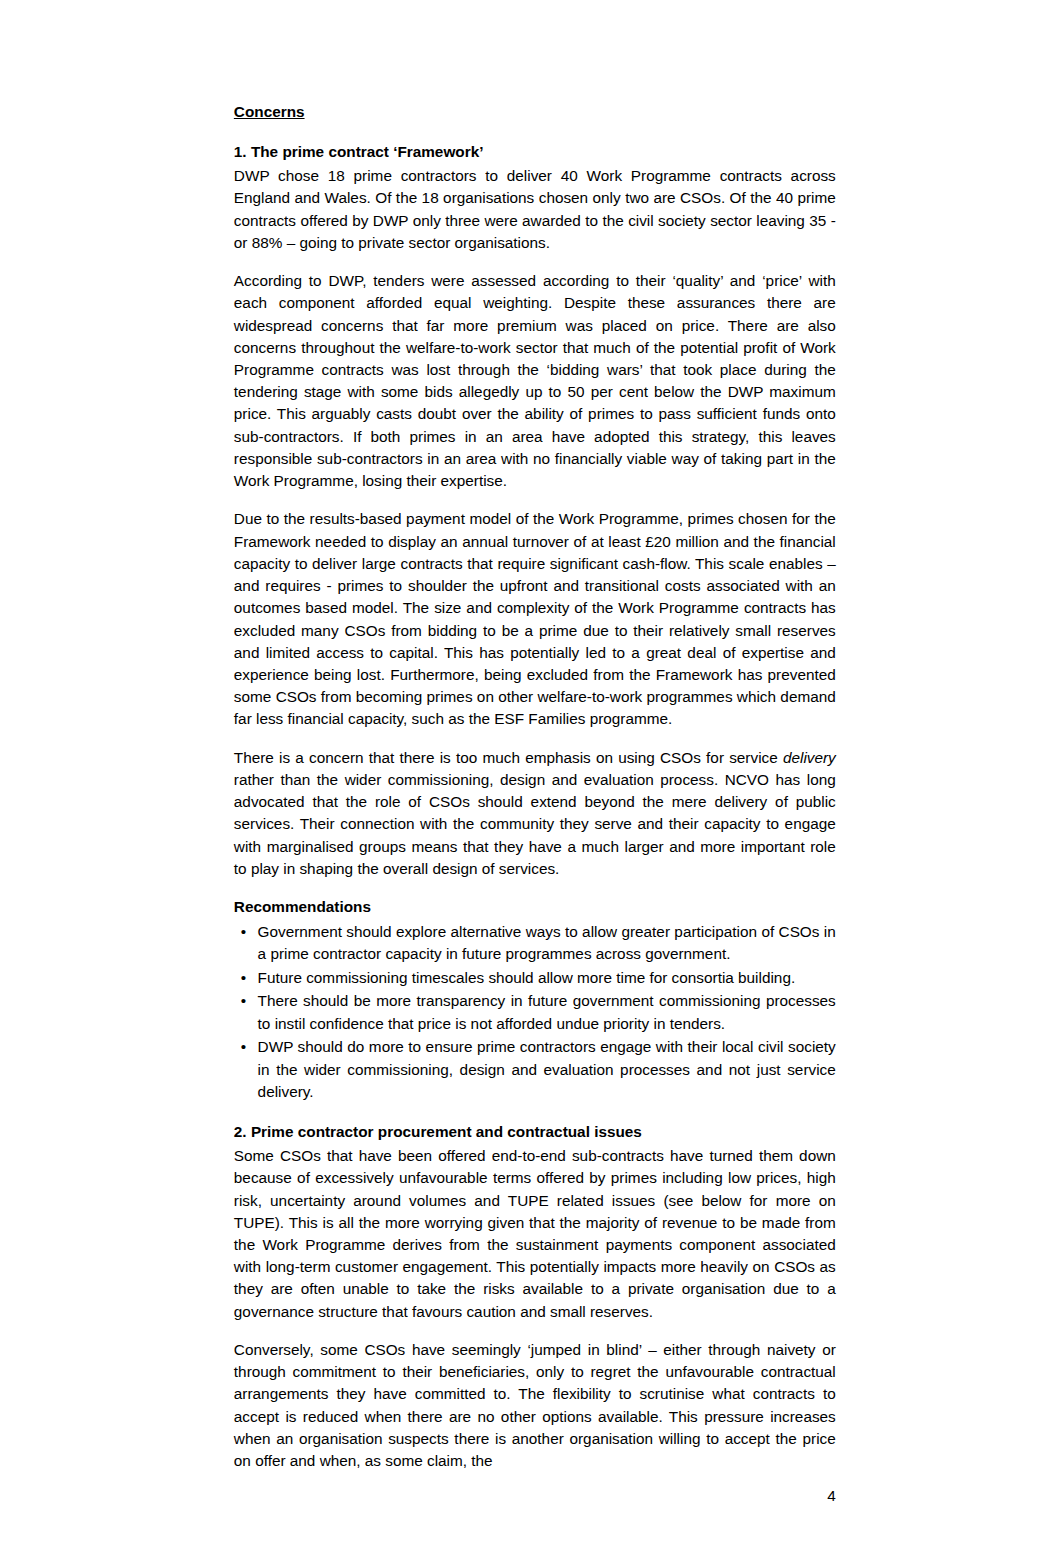Concerns
1. The prime contract ‘Framework’
DWP chose 18 prime contractors to deliver 40 Work Programme contracts across England and Wales. Of the 18 organisations chosen only two are CSOs. Of the 40 prime contracts offered by DWP only three were awarded to the civil society sector leaving 35 - or 88% – going to private sector organisations.
According to DWP, tenders were assessed according to their ‘quality’ and ‘price’ with each component afforded equal weighting. Despite these assurances there are widespread concerns that far more premium was placed on price. There are also concerns throughout the welfare-to-work sector that much of the potential profit of Work Programme contracts was lost through the ‘bidding wars’ that took place during the tendering stage with some bids allegedly up to 50 per cent below the DWP maximum price. This arguably casts doubt over the ability of primes to pass sufficient funds onto sub-contractors. If both primes in an area have adopted this strategy, this leaves responsible sub-contractors in an area with no financially viable way of taking part in the Work Programme, losing their expertise.
Due to the results-based payment model of the Work Programme, primes chosen for the Framework needed to display an annual turnover of at least £20 million and the financial capacity to deliver large contracts that require significant cash-flow. This scale enables – and requires - primes to shoulder the upfront and transitional costs associated with an outcomes based model. The size and complexity of the Work Programme contracts has excluded many CSOs from bidding to be a prime due to their relatively small reserves and limited access to capital. This has potentially led to a great deal of expertise and experience being lost. Furthermore, being excluded from the Framework has prevented some CSOs from becoming primes on other welfare-to-work programmes which demand far less financial capacity, such as the ESF Families programme.
There is a concern that there is too much emphasis on using CSOs for service delivery rather than the wider commissioning, design and evaluation process. NCVO has long advocated that the role of CSOs should extend beyond the mere delivery of public services. Their connection with the community they serve and their capacity to engage with marginalised groups means that they have a much larger and more important role to play in shaping the overall design of services.
Recommendations
Government should explore alternative ways to allow greater participation of CSOs in a prime contractor capacity in future programmes across government.
Future commissioning timescales should allow more time for consortia building.
There should be more transparency in future government commissioning processes to instil confidence that price is not afforded undue priority in tenders.
DWP should do more to ensure prime contractors engage with their local civil society in the wider commissioning, design and evaluation processes and not just service delivery.
2. Prime contractor procurement and contractual issues
Some CSOs that have been offered end-to-end sub-contracts have turned them down because of excessively unfavourable terms offered by primes including low prices, high risk, uncertainty around volumes and TUPE related issues (see below for more on TUPE). This is all the more worrying given that the majority of revenue to be made from the Work Programme derives from the sustainment payments component associated with long-term customer engagement. This potentially impacts more heavily on CSOs as they are often unable to take the risks available to a private organisation due to a governance structure that favours caution and small reserves.
Conversely, some CSOs have seemingly ‘jumped in blind’ – either through naivety or through commitment to their beneficiaries, only to regret the unfavourable contractual arrangements they have committed to. The flexibility to scrutinise what contracts to accept is reduced when there are no other options available. This pressure increases when an organisation suspects there is another organisation willing to accept the price on offer and when, as some claim, the
4